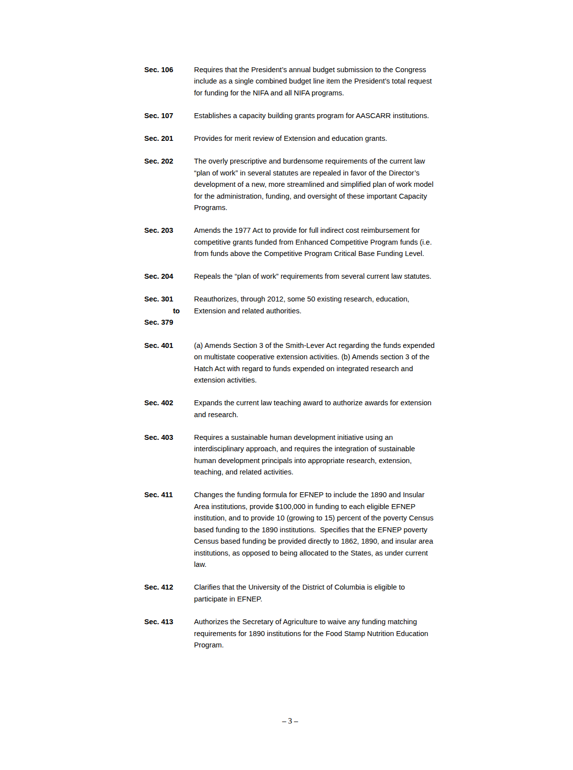| Sec. 106 | Requires that the President’s annual budget submission to the Congress include as a single combined budget line item the President’s total request for funding for the NIFA and all NIFA programs. |
| Sec. 107 | Establishes a capacity building grants program for AASCARR institutions. |
| Sec. 201 | Provides for merit review of Extension and education grants. |
| Sec. 202 | The overly prescriptive and burdensome requirements of the current law “plan of work” in several statutes are repealed in favor of the Director’s development of a new, more streamlined and simplified plan of work model for the administration, funding, and oversight of these important Capacity Programs. |
| Sec. 203 | Amends the 1977 Act to provide for full indirect cost reimbursement for competitive grants funded from Enhanced Competitive Program funds (i.e. from funds above the Competitive Program Critical Base Funding Level. |
| Sec. 204 | Repeals the “plan of work” requirements from several current law statutes. |
| Sec. 301 to Sec. 379 | Reauthorizes, through 2012, some 50 existing research, education, Extension and related authorities. |
| Sec. 401 | (a) Amends Section 3 of the Smith-Lever Act regarding the funds expended on multistate cooperative extension activities. (b) Amends section 3 of the Hatch Act with regard to funds expended on integrated research and extension activities. |
| Sec. 402 | Expands the current law teaching award to authorize awards for extension and research. |
| Sec. 403 | Requires a sustainable human development initiative using an interdisciplinary approach, and requires the integration of sustainable human development principals into appropriate research, extension, teaching, and related activities. |
| Sec. 411 | Changes the funding formula for EFNEP to include the 1890 and Insular Area institutions, provide $100,000 in funding to each eligible EFNEP institution, and to provide 10 (growing to 15) percent of the poverty Census based funding to the 1890 institutions. Specifies that the EFNEP poverty Census based funding be provided directly to 1862, 1890, and insular area institutions, as opposed to being allocated to the States, as under current law. |
| Sec. 412 | Clarifies that the University of the District of Columbia is eligible to participate in EFNEP. |
| Sec. 413 | Authorizes the Secretary of Agriculture to waive any funding matching requirements for 1890 institutions for the Food Stamp Nutrition Education Program. |
– 3 –